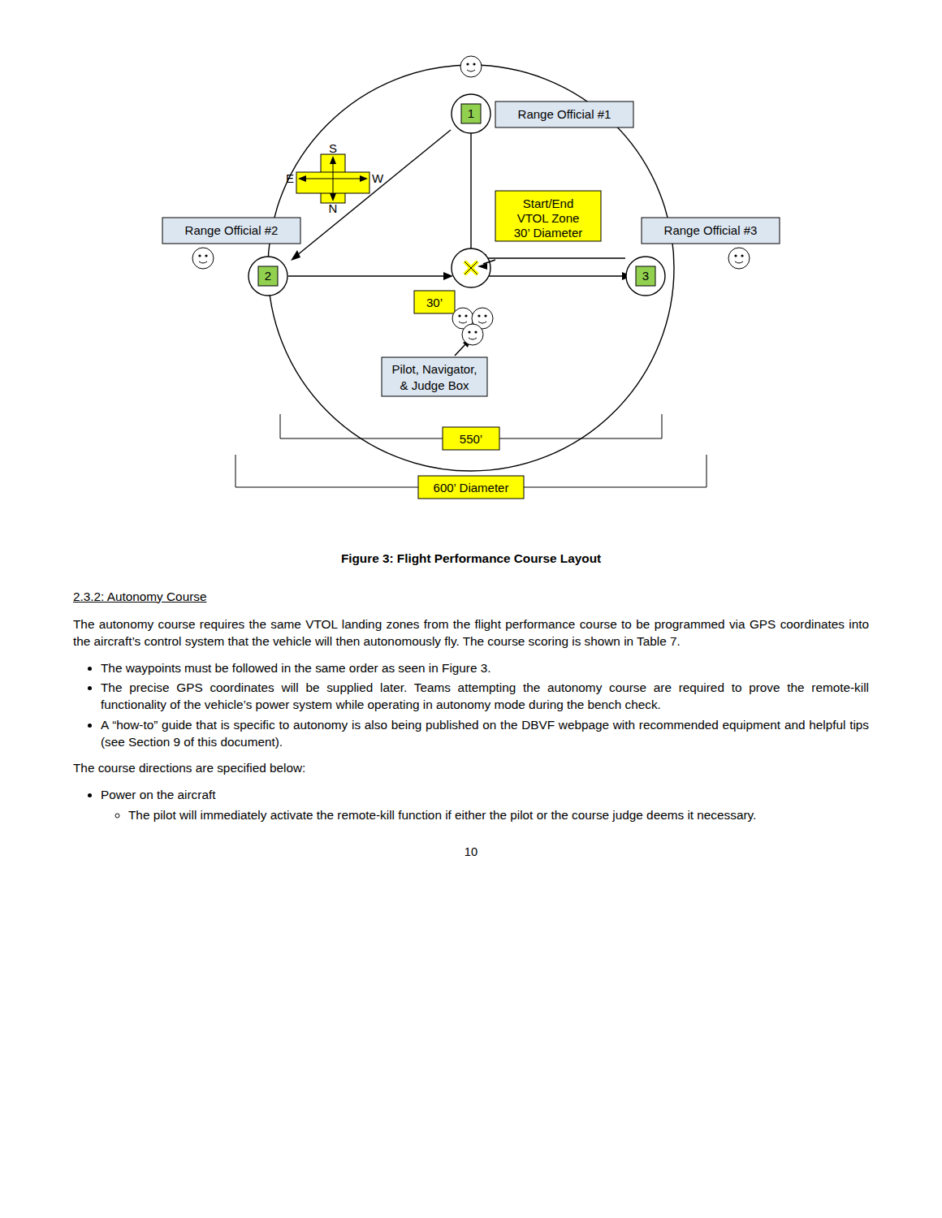1 2 3 Range Official #1 Range Official #2 Range Official #3 Start/End VTOL Zone 30’ Diameter S N E W 30’ 550’ 600’ Diameter Pilot, Navigator, & Judge Box
Figure 3: Flight Performance Course Layout
2.3.2: Autonomy Course
The autonomy course requires the same VTOL landing zones from the flight performance course to be programmed via GPS coordinates into the aircraft’s control system that the vehicle will then autonomously fly. The course scoring is shown in Table 7.
The waypoints must be followed in the same order as seen in Figure 3.
The precise GPS coordinates will be supplied later. Teams attempting the autonomy course are required to prove the remote-kill functionality of the vehicle’s power system while operating in autonomy mode during the bench check.
A “how-to” guide that is specific to autonomy is also being published on the DBVF webpage with recommended equipment and helpful tips (see Section 9 of this document).
The course directions are specified below:
Power on the aircraft
The pilot will immediately activate the remote-kill function if either the pilot or the course judge deems it necessary.
10